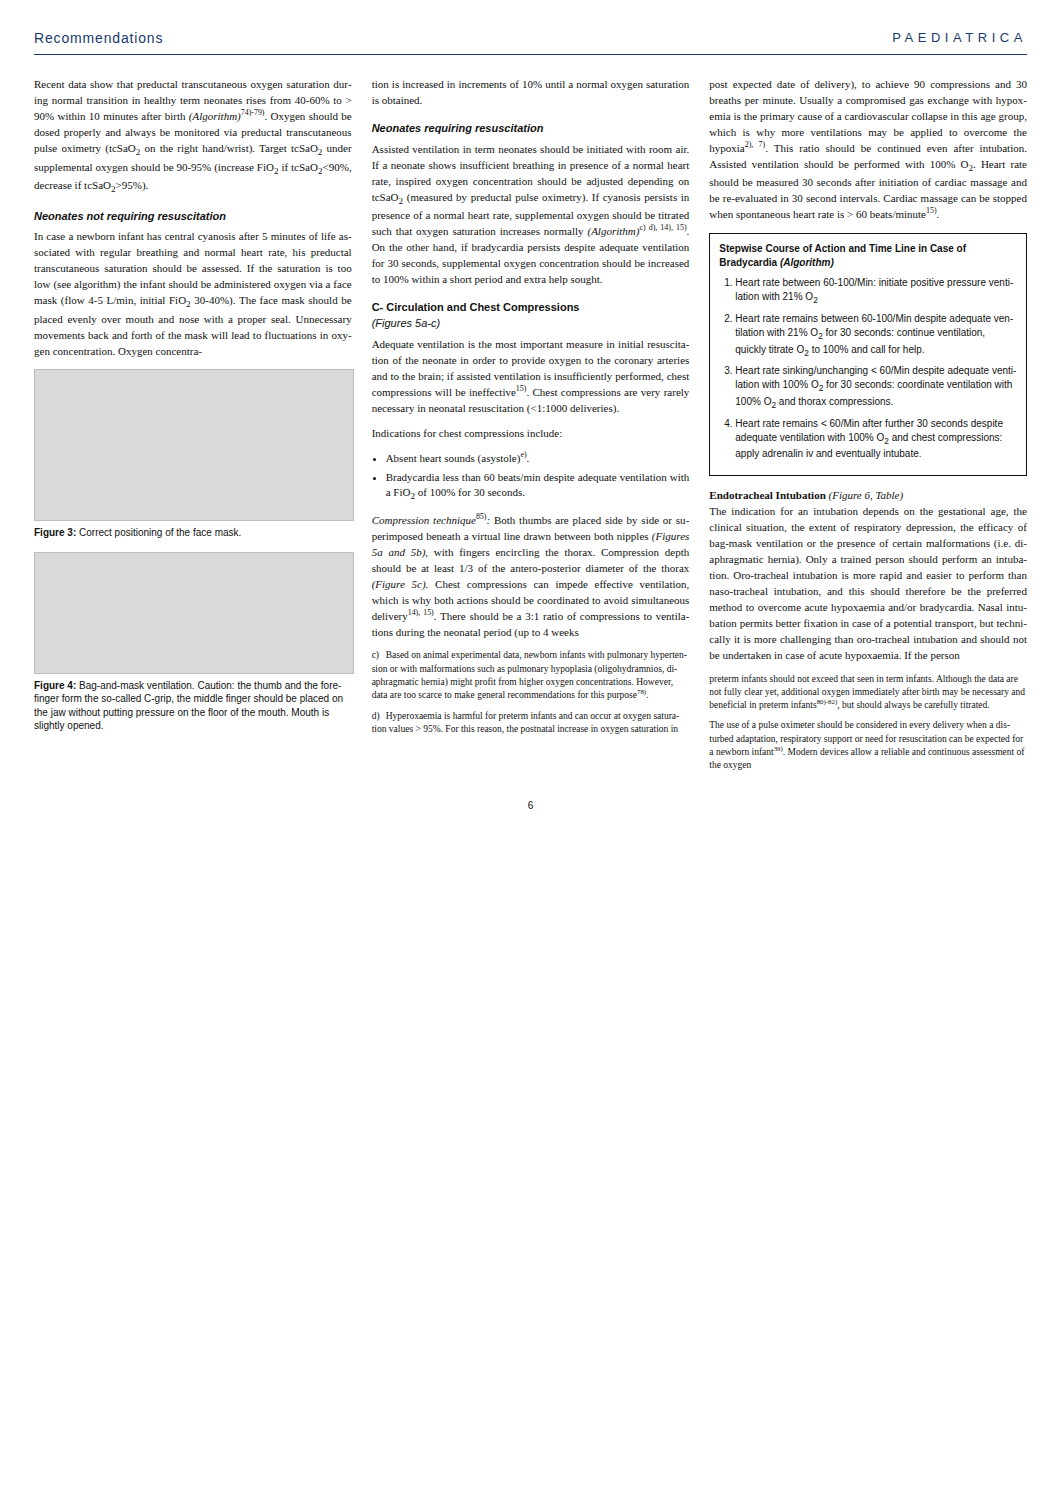Recommendations
PAEDIATRICA
Recent data show that preductal transcutaneous oxygen saturation during normal transition in healthy term neonates rises from 40-60% to > 90% within 10 minutes after birth (Algorithm)74)-79). Oxygen should be dosed properly and always be monitored via preductal transcutaneous pulse oximetry (tcSaO2 on the right hand/wrist). Target tcSaO2 under supplemental oxygen should be 90-95% (increase FiO2 if tcSaO2<90%, decrease if tcSaO2>95%).
Neonates not requiring resuscitation
In case a newborn infant has central cyanosis after 5 minutes of life associated with regular breathing and normal heart rate, his preductal transcutaneous saturation should be assessed. If the saturation is too low (see algorithm) the infant should be administered oxygen via a face mask (flow 4-5 L/min, initial FiO2 30-40%). The face mask should be placed evenly over mouth and nose with a proper seal. Unnecessary movements back and forth of the mask will lead to fluctuations in oxygen concentration. Oxygen concentra-
Figure 3: Correct positioning of the face mask.
Figure 4: Bag-and-mask ventilation. Caution: the thumb and the forefinger form the so-called C-grip, the middle finger should be placed on the jaw without putting pressure on the floor of the mouth. Mouth is slightly opened.
tion is increased in increments of 10% until a normal oxygen saturation is obtained.
Neonates requiring resuscitation
Assisted ventilation in term neonates should be initiated with room air. If a neonate shows insufficient breathing in presence of a normal heart rate, inspired oxygen concentration should be adjusted depending on tcSaO2 (measured by preductal pulse oximetry). If cyanosis persists in presence of a normal heart rate, supplemental oxygen should be titrated such that oxygen saturation increases normally (Algorithm)c) d), 14), 15). On the other hand, if bradycardia persists despite adequate ventilation for 30 seconds, supplemental oxygen concentration should be increased to 100% within a short period and extra help sought.
C- Circulation and Chest Compressions
(Figures 5a-c)
Adequate ventilation is the most important measure in initial resuscitation of the neonate in order to provide oxygen to the coronary arteries and to the brain; if assisted ventilation is insufficiently performed, chest compressions will be ineffective15). Chest compressions are very rarely necessary in neonatal resuscitation (<1:1000 deliveries).
Indications for chest compressions include:
Absent heart sounds (asystole)e).
Bradycardia less than 60 beats/min despite adequate ventilation with a FiO2 of 100% for 30 seconds.
Compression technique85): Both thumbs are placed side by side or superimposed beneath a virtual line drawn between both nipples (Figures 5a and 5b), with fingers encircling the thorax. Compression depth should be at least 1/3 of the antero-posterior diameter of the thorax (Figure 5c). Chest compressions can impede effective ventilation, which is why both actions should be coordinated to avoid simultaneous delivery14), 15). There should be a 3:1 ratio of compressions to ventilations during the neonatal period (up to 4 weeks
c) Based on animal experimental data, newborn infants with pulmonary hypertension or with malformations such as pulmonary hypoplasia (oligohydramnios, diaphragmatic hernia) might profit from higher oxygen concentrations. However, data are too scarce to make general recommendations for this purpose78).
d) Hyperoxaemia is harmful for preterm infants and can occur at oxygen saturation values > 95%. For this reason, the postnatal increase in oxygen saturation in
post expected date of delivery), to achieve 90 compressions and 30 breaths per minute. Usually a compromised gas exchange with hypoxemia is the primary cause of a cardiovascular collapse in this age group, which is why more ventilations may be applied to overcome the hypoxia2), 7). This ratio should be continued even after intubation. Assisted ventilation should be performed with 100% O2. Heart rate should be measured 30 seconds after initiation of cardiac massage and be re-evaluated in 30 second intervals. Cardiac massage can be stopped when spontaneous heart rate is > 60 beats/minute15).
Stepwise Course of Action and Time Line in Case of Bradycardia (Algorithm)
Heart rate between 60-100/Min: initiate positive pressure ventilation with 21% O2
Heart rate remains between 60-100/Min despite adequate ventilation with 21% O2 for 30 seconds: continue ventilation, quickly titrate O2 to 100% and call for help.
Heart rate sinking/unchanging < 60/Min despite adequate ventilation with 100% O2 for 30 seconds: coordinate ventilation with 100% O2 and thorax compressions.
Heart rate remains < 60/Min after further 30 seconds despite adequate ventilation with 100% O2 and chest compressions: apply adrenalin iv and eventually intubate.
Endotracheal Intubation (Figure 6, Table)
The indication for an intubation depends on the gestational age, the clinical situation, the extent of respiratory depression, the efficacy of bag-mask ventilation or the presence of certain malformations (i.e. diaphragmatic hernia). Only a trained person should perform an intubation. Oro-tracheal intubation is more rapid and easier to perform than naso-tracheal intubation, and this should therefore be the preferred method to overcome acute hypoxaemia and/or bradycardia. Nasal intubation permits better fixation in case of a potential transport, but technically it is more challenging than oro-tracheal intubation and should not be undertaken in case of acute hypoxaemia. If the person
preterm infants should not exceed that seen in term infants. Although the data are not fully clear yet, additional oxygen immediately after birth may be necessary and beneficial in preterm infants80)-82), but should always be carefully titrated.
The use of a pulse oximeter should be considered in every delivery when a disturbed adaptation, respiratory support or need for resuscitation can be expected for a newborn infant39). Modern devices allow a reliable and continuous assessment of the oxygen
6